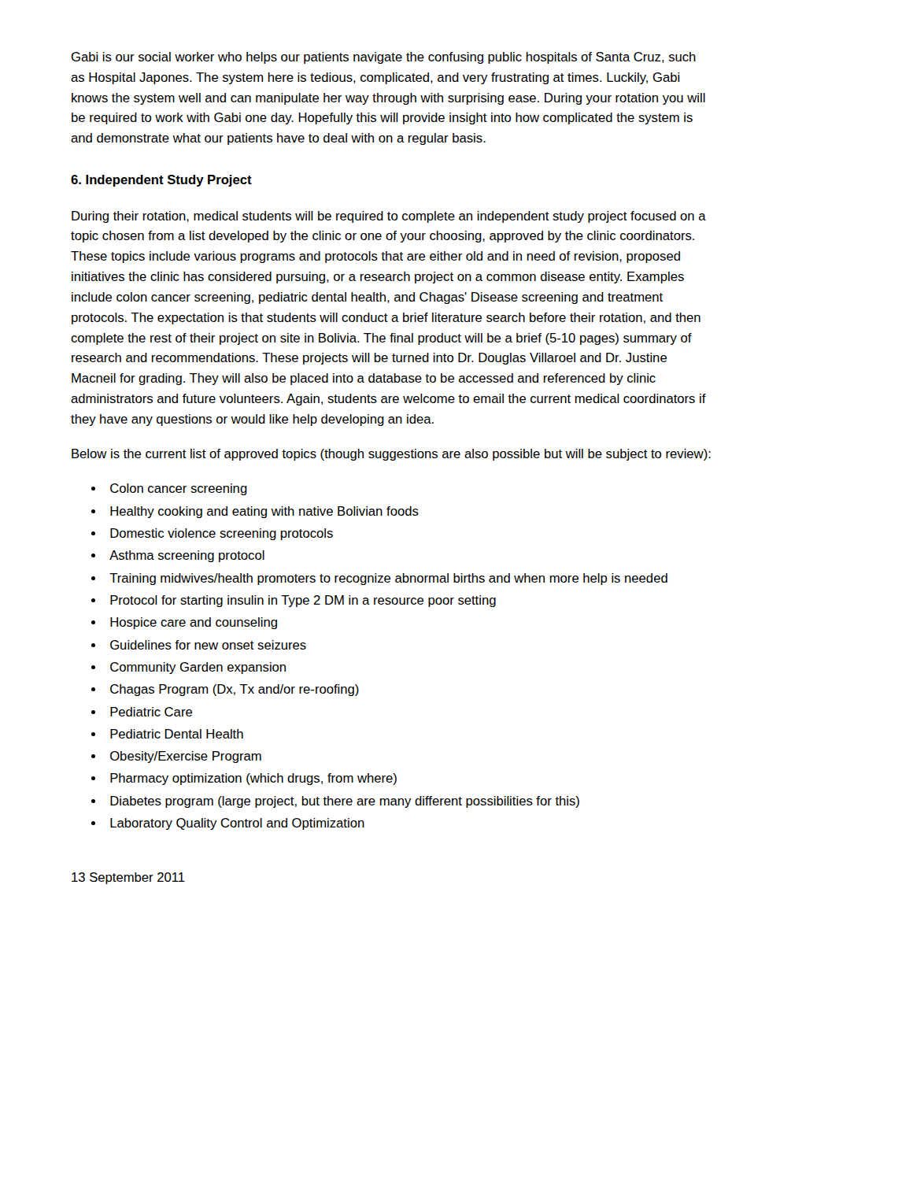Gabi is our social worker who helps our patients navigate the confusing public hospitals of Santa Cruz, such as Hospital Japones. The system here is tedious, complicated, and very frustrating at times. Luckily, Gabi knows the system well and can manipulate her way through with surprising ease. During your rotation you will be required to work with Gabi one day. Hopefully this will provide insight into how complicated the system is and demonstrate what our patients have to deal with on a regular basis.
6. Independent Study Project
During their rotation, medical students will be required to complete an independent study project focused on a topic chosen from a list developed by the clinic or one of your choosing, approved by the clinic coordinators. These topics include various programs and protocols that are either old and in need of revision, proposed initiatives the clinic has considered pursuing, or a research project on a common disease entity. Examples include colon cancer screening, pediatric dental health, and Chagas' Disease screening and treatment protocols. The expectation is that students will conduct a brief literature search before their rotation, and then complete the rest of their project on site in Bolivia. The final product will be a brief (5-10 pages) summary of research and recommendations. These projects will be turned into Dr. Douglas Villaroel and Dr. Justine Macneil for grading. They will also be placed into a database to be accessed and referenced by clinic administrators and future volunteers. Again, students are welcome to email the current medical coordinators if they have any questions or would like help developing an idea.
Below is the current list of approved topics (though suggestions are also possible but will be subject to review):
Colon cancer screening
Healthy cooking and eating with native Bolivian foods
Domestic violence screening protocols
Asthma screening protocol
Training midwives/health promoters to recognize abnormal births and when more help is needed
Protocol for starting insulin in Type 2 DM in a resource poor setting
Hospice care and counseling
Guidelines for new onset seizures
Community Garden expansion
Chagas Program (Dx, Tx and/or re-roofing)
Pediatric Care
Pediatric Dental Health
Obesity/Exercise Program
Pharmacy optimization (which drugs, from where)
Diabetes program (large project, but there are many different possibilities for this)
Laboratory Quality Control and Optimization
13 September 2011